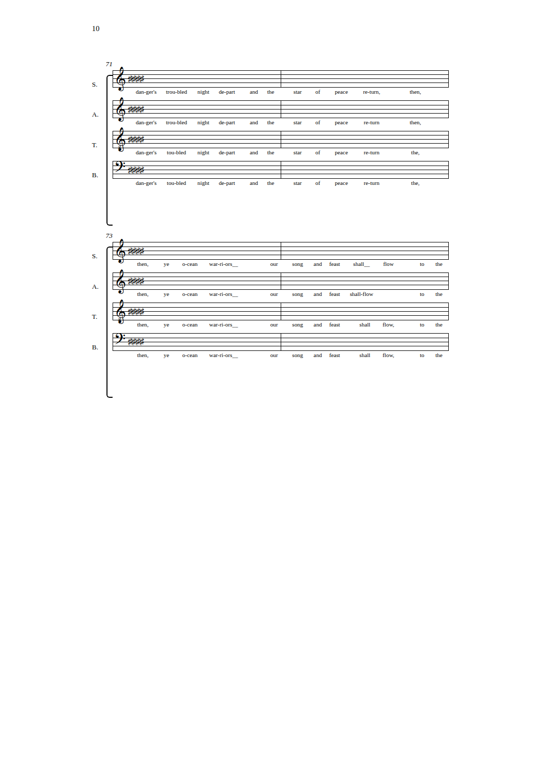10
71
| S. | 𝄞 ♯♯♯♯ dan‑ger's trou‑bled night de‑part and the star of peace re‑turn, then, |
| A. | 𝄞 ♯♯♯♯ dan‑ger's trou‑bled night de‑part and the star of peace re‑turn then, |
| T. | 𝄞 8 ♯♯♯♯ dan‑ger's tou‑bled night de‑part and the star of peace re‑turn the, |
| B. | 𝄢 ♯♯♯♯ dan‑ger's tou‑bled night de‑part and the star of peace re‑turn the, |
73
| S. | 𝄞 ♯♯♯♯ then, ye o‑cean war‑ri‑ors__ our song and feast shall__ flow to the |
| A. | 𝄞 ♯♯♯♯ then, ye o‑cean war‑ri‑ors__ our song and feast shall‑flow to the |
| T. | 𝄞 8 ♯♯♯♯ then, ye o‑cean war‑ri‑ors__ our song and feast shall flow, to the |
| B. | 𝄢 ♯♯♯♯ then, ye o‑cean war‑ri‑ors__ our song and feast shall flow, to the |